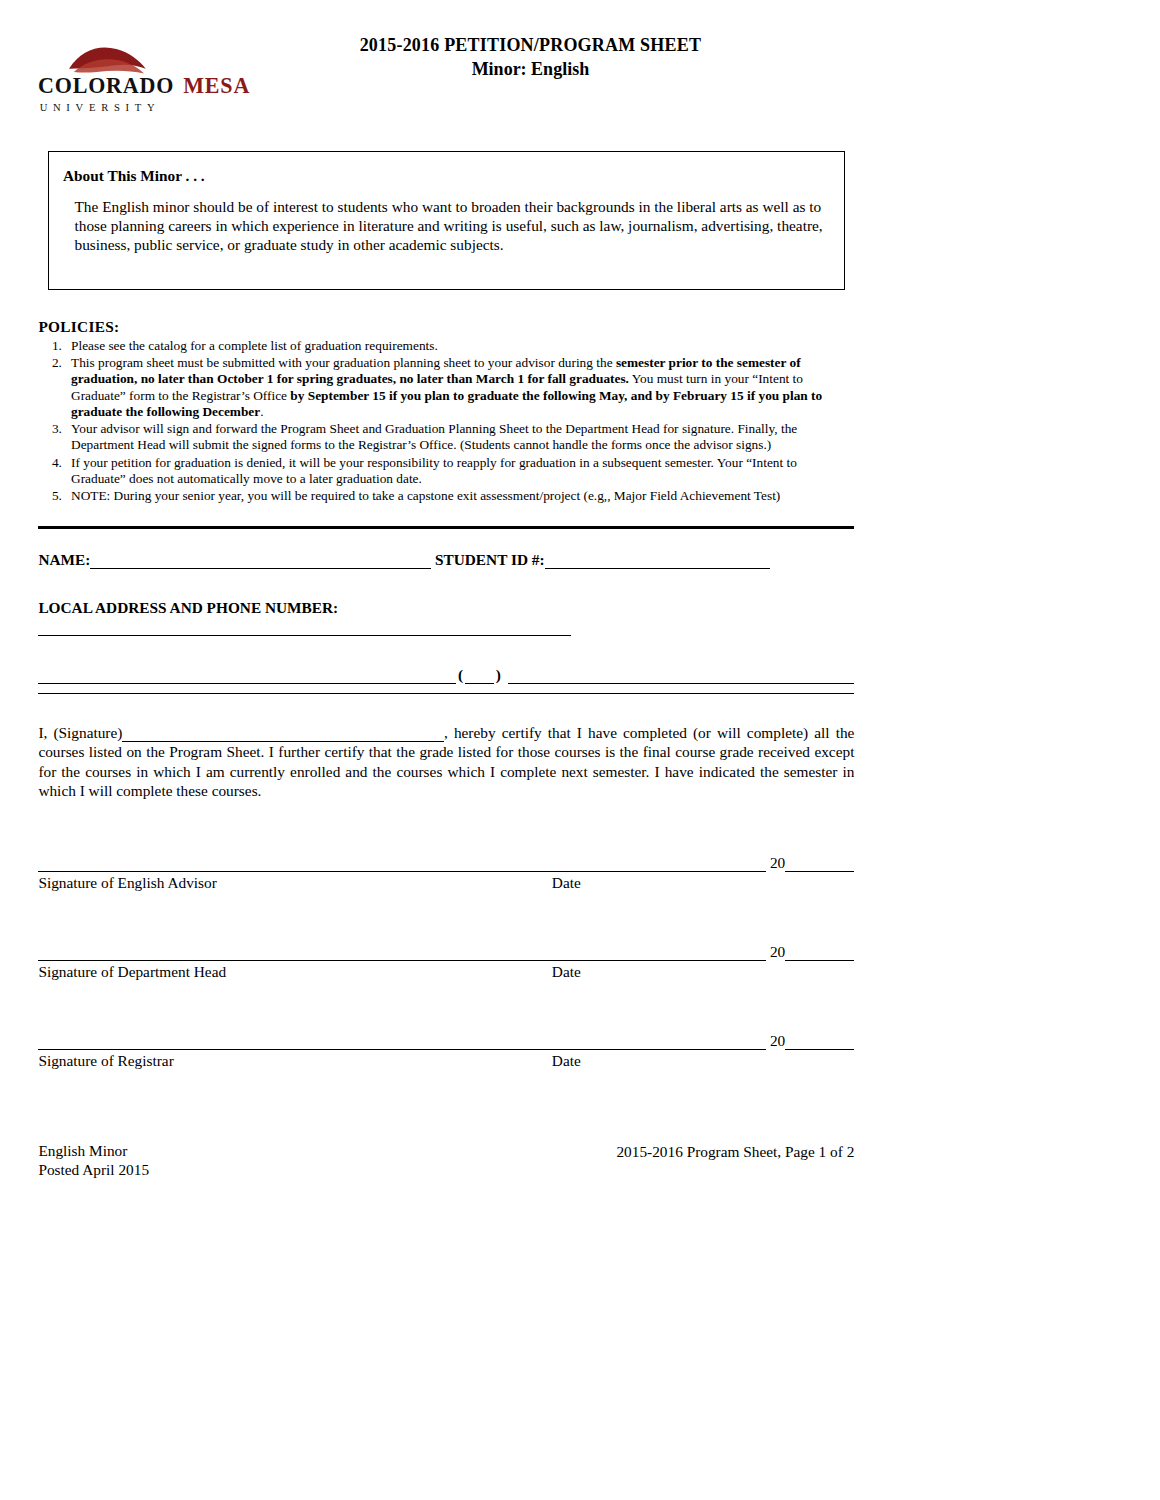COLORADO MESA UNIVERSITY
2015-2016 PETITION/PROGRAM SHEET
Minor: English
About This Minor . . .
The English minor should be of interest to students who want to broaden their backgrounds in the liberal arts as well as to those planning careers in which experience in literature and writing is useful, such as law, journalism, advertising, theatre, business, public service, or graduate study in other academic subjects.
POLICIES:
Please see the catalog for a complete list of graduation requirements.
This program sheet must be submitted with your graduation planning sheet to your advisor during the semester prior to the semester of graduation, no later than October 1 for spring graduates, no later than March 1 for fall graduates. You must turn in your “Intent to Graduate” form to the Registrar’s Office by September 15 if you plan to graduate the following May, and by February 15 if you plan to graduate the following December.
Your advisor will sign and forward the Program Sheet and Graduation Planning Sheet to the Department Head for signature. Finally, the Department Head will submit the signed forms to the Registrar’s Office. (Students cannot handle the forms once the advisor signs.)
If your petition for graduation is denied, it will be your responsibility to reapply for graduation in a subsequent semester. Your “Intent to Graduate” does not automatically move to a later graduation date.
NOTE: During your senior year, you will be required to take a capstone exit assessment/project (e.g,, Major Field Achievement Test)
NAME: STUDENT ID #:
LOCAL ADDRESS AND PHONE NUMBER:
( )
I, (Signature) , hereby certify that I have completed (or will complete) all the courses listed on the Program Sheet. I further certify that the grade listed for those courses is the final course grade received except for the courses in which I am currently enrolled and the courses which I complete next semester. I have indicated the semester in which I will complete these courses.
20
Signature of English Advisor Date
20
Signature of Department Head Date
20
Signature of Registrar Date
English Minor
Posted April 2015
2015-2016 Program Sheet, Page 1 of 2